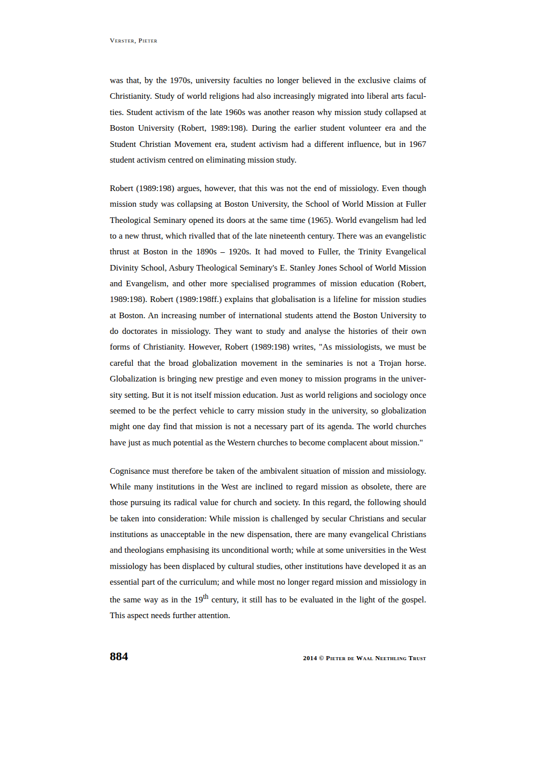Verster, Pieter
was that, by the 1970s, university faculties no longer believed in the exclusive claims of Christianity. Study of world religions had also increasingly migrated into liberal arts faculties. Student activism of the late 1960s was another reason why mission study collapsed at Boston University (Robert, 1989:198). During the earlier student volunteer era and the Student Christian Movement era, student activism had a different influence, but in 1967 student activism centred on eliminating mission study.
Robert (1989:198) argues, however, that this was not the end of missiology. Even though mission study was collapsing at Boston University, the School of World Mission at Fuller Theological Seminary opened its doors at the same time (1965). World evangelism had led to a new thrust, which rivalled that of the late nineteenth century. There was an evangelistic thrust at Boston in the 1890s – 1920s. It had moved to Fuller, the Trinity Evangelical Divinity School, Asbury Theological Seminary's E. Stanley Jones School of World Mission and Evangelism, and other more specialised programmes of mission education (Robert, 1989:198). Robert (1989:198ff.) explains that globalisation is a lifeline for mission studies at Boston. An increasing number of international students attend the Boston University to do doctorates in missiology. They want to study and analyse the histories of their own forms of Christianity. However, Robert (1989:198) writes, "As missiologists, we must be careful that the broad globalization movement in the seminaries is not a Trojan horse. Globalization is bringing new prestige and even money to mission programs in the university setting. But it is not itself mission education. Just as world religions and sociology once seemed to be the perfect vehicle to carry mission study in the university, so globalization might one day find that mission is not a necessary part of its agenda. The world churches have just as much potential as the Western churches to become complacent about mission."
Cognisance must therefore be taken of the ambivalent situation of mission and missiology. While many institutions in the West are inclined to regard mission as obsolete, there are those pursuing its radical value for church and society. In this regard, the following should be taken into consideration: While mission is challenged by secular Christians and secular institutions as unacceptable in the new dispensation, there are many evangelical Christians and theologians emphasising its unconditional worth; while at some universities in the West missiology has been displaced by cultural studies, other institutions have developed it as an essential part of the curriculum; and while most no longer regard mission and missiology in the same way as in the 19th century, it still has to be evaluated in the light of the gospel. This aspect needs further attention.
884 2014 © Pieter de Waal Neethling Trust